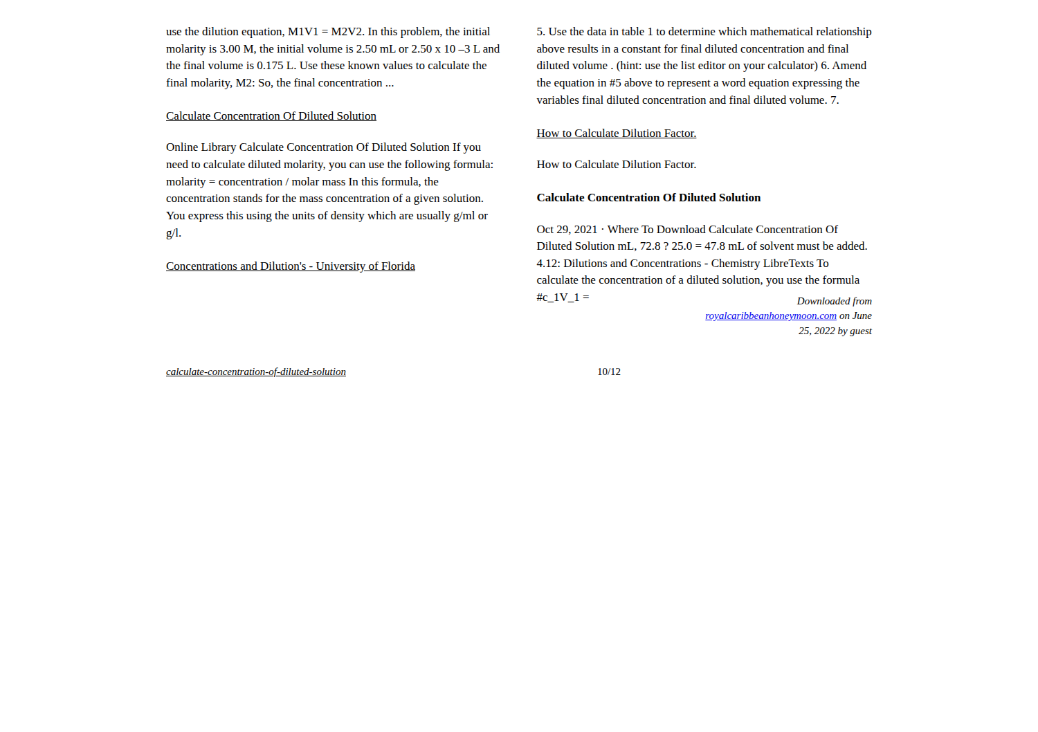use the dilution equation, M1V1 = M2V2. In this problem, the initial molarity is 3.00 M, the initial volume is 2.50 mL or 2.50 x 10 –3 L and the final volume is 0.175 L. Use these known values to calculate the final molarity, M2: So, the final concentration ...
Calculate Concentration Of Diluted Solution
Online Library Calculate Concentration Of Diluted Solution If you need to calculate diluted molarity, you can use the following formula: molarity = concentration / molar mass In this formula, the concentration stands for the mass concentration of a given solution. You express this using the units of density which are usually g/ml or g/l.
Concentrations and Dilution's - University of Florida
5. Use the data in table 1 to determine which mathematical relationship above results in a constant for final diluted concentration and final diluted volume . (hint: use the list editor on your calculator) 6. Amend the equation in #5 above to represent a word equation expressing the variables final diluted concentration and final diluted volume. 7.
How to Calculate Dilution Factor.
How to Calculate Dilution Factor.
Calculate Concentration Of Diluted Solution
Oct 29, 2021 · Where To Download Calculate Concentration Of Diluted Solution mL, 72.8 ? 25.0 = 47.8 mL of solvent must be added. 4.12: Dilutions and Concentrations - Chemistry LibreTexts To calculate the concentration of a diluted solution, you use the formula #c_1V_1 =
Downloaded from
royalcaribbeanhoneymoon.com on June
25, 2022 by guest
calculate-concentration-of-diluted-solution
10/12